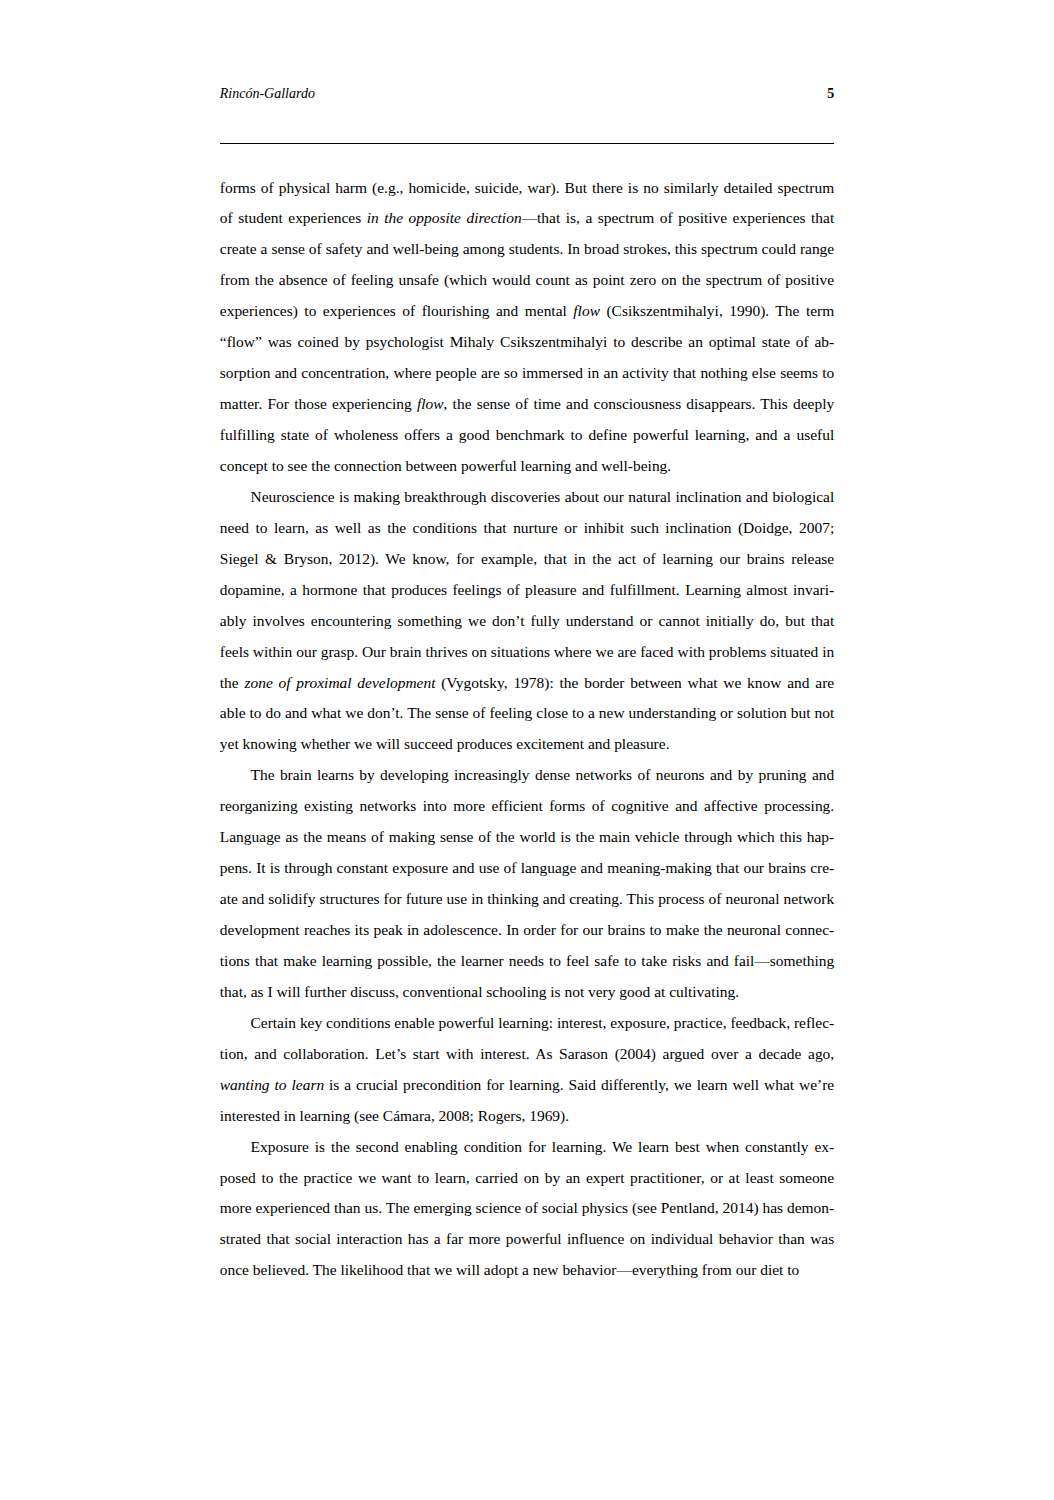Rincón-Gallardo 5
forms of physical harm (e.g., homicide, suicide, war). But there is no similarly detailed spectrum of student experiences in the opposite direction—that is, a spectrum of positive experiences that create a sense of safety and well-being among students. In broad strokes, this spectrum could range from the absence of feeling unsafe (which would count as point zero on the spectrum of positive experiences) to experiences of flourishing and mental flow (Csikszentmihalyi, 1990). The term “flow” was coined by psychologist Mihaly Csikszentmihalyi to describe an optimal state of absorption and concentration, where people are so immersed in an activity that nothing else seems to matter. For those experiencing flow, the sense of time and consciousness disappears. This deeply fulfilling state of wholeness offers a good benchmark to define powerful learning, and a useful concept to see the connection between powerful learning and well-being.
Neuroscience is making breakthrough discoveries about our natural inclination and biological need to learn, as well as the conditions that nurture or inhibit such inclination (Doidge, 2007; Siegel & Bryson, 2012). We know, for example, that in the act of learning our brains release dopamine, a hormone that produces feelings of pleasure and fulfillment. Learning almost invariably involves encountering something we don’t fully understand or cannot initially do, but that feels within our grasp. Our brain thrives on situations where we are faced with problems situated in the zone of proximal development (Vygotsky, 1978): the border between what we know and are able to do and what we don’t. The sense of feeling close to a new understanding or solution but not yet knowing whether we will succeed produces excitement and pleasure.
The brain learns by developing increasingly dense networks of neurons and by pruning and reorganizing existing networks into more efficient forms of cognitive and affective processing. Language as the means of making sense of the world is the main vehicle through which this happens. It is through constant exposure and use of language and meaning-making that our brains create and solidify structures for future use in thinking and creating. This process of neuronal network development reaches its peak in adolescence. In order for our brains to make the neuronal connections that make learning possible, the learner needs to feel safe to take risks and fail—something that, as I will further discuss, conventional schooling is not very good at cultivating.
Certain key conditions enable powerful learning: interest, exposure, practice, feedback, reflection, and collaboration. Let’s start with interest. As Sarason (2004) argued over a decade ago, wanting to learn is a crucial precondition for learning. Said differently, we learn well what we’re interested in learning (see Cámara, 2008; Rogers, 1969).
Exposure is the second enabling condition for learning. We learn best when constantly exposed to the practice we want to learn, carried on by an expert practitioner, or at least someone more experienced than us. The emerging science of social physics (see Pentland, 2014) has demonstrated that social interaction has a far more powerful influence on individual behavior than was once believed. The likelihood that we will adopt a new behavior—everything from our diet to